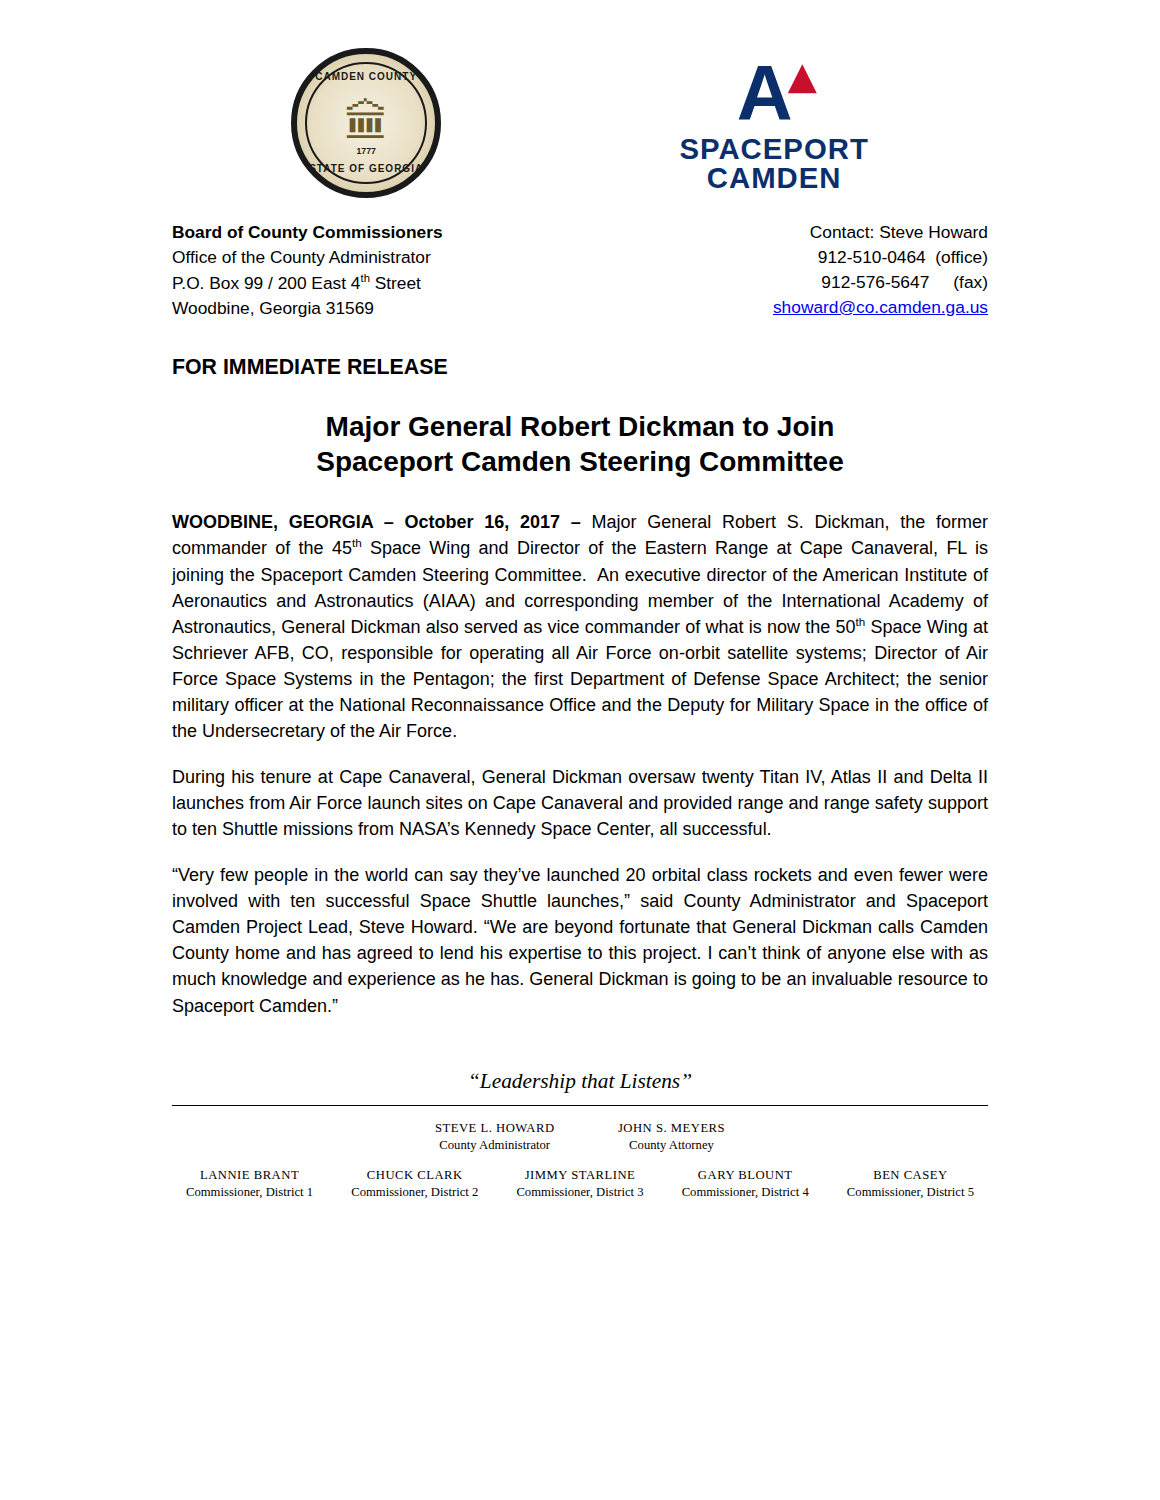CAMDEN COUNTY
🏛
1777
STATE OF GEORGIA
A▴
SPACEPORT CAMDEN
Board of County Commissioners
Office of the County Administrator
P.O. Box 99 / 200 East 4th Street
Woodbine, Georgia 31569
Contact: Steve Howard
912-510-0464 (office)
912-576-5647 (fax)
showard@co.camden.ga.us
FOR IMMEDIATE RELEASE
Major General Robert Dickman to Join
Spaceport Camden Steering Committee
WOODBINE, GEORGIA – October 16, 2017 – Major General Robert S. Dickman, the former commander of the 45th Space Wing and Director of the Eastern Range at Cape Canaveral, FL is joining the Spaceport Camden Steering Committee. An executive director of the American Institute of Aeronautics and Astronautics (AIAA) and corresponding member of the International Academy of Astronautics, General Dickman also served as vice commander of what is now the 50th Space Wing at Schriever AFB, CO, responsible for operating all Air Force on-orbit satellite systems; Director of Air Force Space Systems in the Pentagon; the first Department of Defense Space Architect; the senior military officer at the National Reconnaissance Office and the Deputy for Military Space in the office of the Undersecretary of the Air Force.
During his tenure at Cape Canaveral, General Dickman oversaw twenty Titan IV, Atlas II and Delta II launches from Air Force launch sites on Cape Canaveral and provided range and range safety support to ten Shuttle missions from NASA’s Kennedy Space Center, all successful.
“Very few people in the world can say they’ve launched 20 orbital class rockets and even fewer were involved with ten successful Space Shuttle launches,” said County Administrator and Spaceport Camden Project Lead, Steve Howard. “We are beyond fortunate that General Dickman calls Camden County home and has agreed to lend his expertise to this project. I can’t think of anyone else with as much knowledge and experience as he has. General Dickman is going to be an invaluable resource to Spaceport Camden.”
“Leadership that Listens”
STEVE L. HOWARD
County Administrator
JOHN S. MEYERS
County Attorney
LANNIE BRANT
Commissioner, District 1
CHUCK CLARK
Commissioner, District 2
JIMMY STARLINE
Commissioner, District 3
GARY BLOUNT
Commissioner, District 4
BEN CASEY
Commissioner, District 5